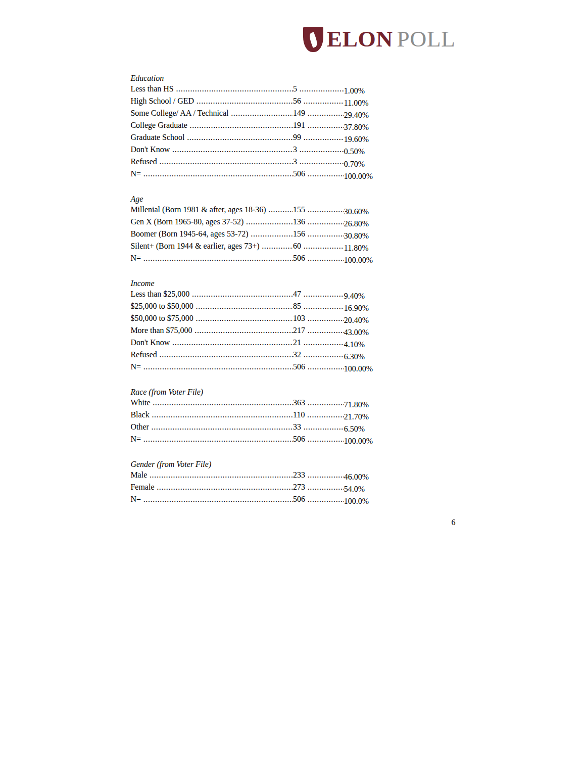ELON POLL
Education
| Less than HS | 5 | 1.00% |
| High School / GED | 56 | 11.00% |
| Some College/ AA / Technical | 149 | 29.40% |
| College Graduate | 191 | 37.80% |
| Graduate School | 99 | 19.60% |
| Don't Know | 3 | 0.50% |
| Refused | 3 | 0.70% |
| N= | 506 | 100.00% |
Age
| Millenial (Born 1981 & after, ages 18-36) | 155 | 30.60% |
| Gen X (Born 1965-80, ages 37-52) | 136 | 26.80% |
| Boomer (Born 1945-64, ages 53-72) | 156 | 30.80% |
| Silent+ (Born 1944 & earlier, ages 73+) | 60 | 11.80% |
| N= | 506 | 100.00% |
Income
| Less than $25,000 | 47 | 9.40% |
| $25,000 to $50,000 | 85 | 16.90% |
| $50,000 to $75,000 | 103 | 20.40% |
| More than $75,000 | 217 | 43.00% |
| Don't Know | 21 | 4.10% |
| Refused | 32 | 6.30% |
| N= | 506 | 100.00% |
Race (from Voter File)
| White | 363 | 71.80% |
| Black | 110 | 21.70% |
| Other | 33 | 6.50% |
| N= | 506 | 100.00% |
Gender (from Voter File)
| Male | 233 | 46.00% |
| Female | 273 | 54.0% |
| N= | 506 | 100.0% |
6